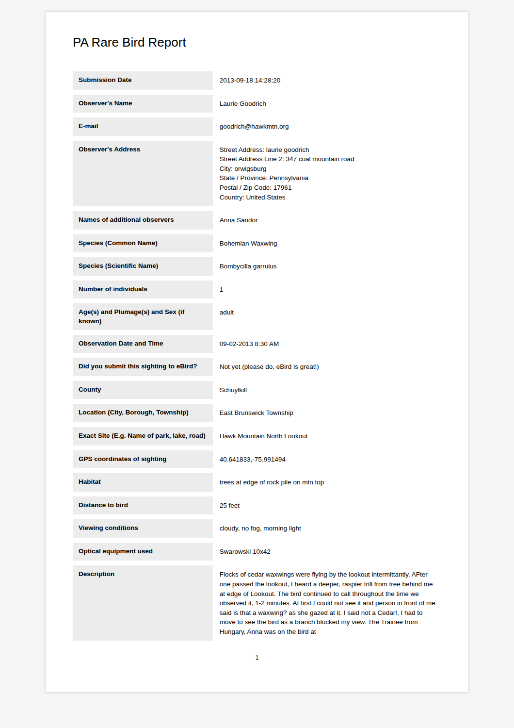PA Rare Bird Report
| Submission Date | 2013-09-18 14:28:20 |
| Observer's Name | Laurie Goodrich |
| E-mail | goodrich@hawkmtn.org |
| Observer's Address | Street Address: laurie goodrich Street Address Line 2: 347 coal mountain road City: orwigsburg State / Province: Pennsylvania Postal / Zip Code: 17961 Country: United States |
| Names of additional observers | Anna Sandor |
| Species (Common Name) | Bohemian Waxwing |
| Species (Scientific Name) | Bombycilla garrulus |
| Number of individuals | 1 |
| Age(s) and Plumage(s) and Sex (if known) | adult |
| Observation Date and Time | 09-02-2013 8:30 AM |
| Did you submit this sighting to eBird? | Not yet (please do, eBird is great!) |
| County | Schuylkill |
| Location (City, Borough, Township) | East Brunswick Township |
| Exact Site (E.g. Name of park, lake, road) | Hawk Mountain North Lookout |
| GPS coordinates of sighting | 40.641833,-75.991494 |
| Habitat | trees at edge of rock pile on mtn top |
| Distance to bird | 25 feet |
| Viewing conditions | cloudy, no fog, morning light |
| Optical equipment used | Swarowski 10x42 |
| Description | Flocks of cedar waxwings were flying by the lookout intermittantly. AFter one passed the lookout, I heard a deeper, raspier trill from tree behind me at edge of Lookout. The bird continued to call throughout the time we observed it, 1-2 minutes. At first I could not see it and person in front of me said is that a waxwing? as she gazed at it. I said not a Cedar!, I had to move to see the bird as a branch blocked my view. The Trainee from Hungary, Anna was on the bird at |
1